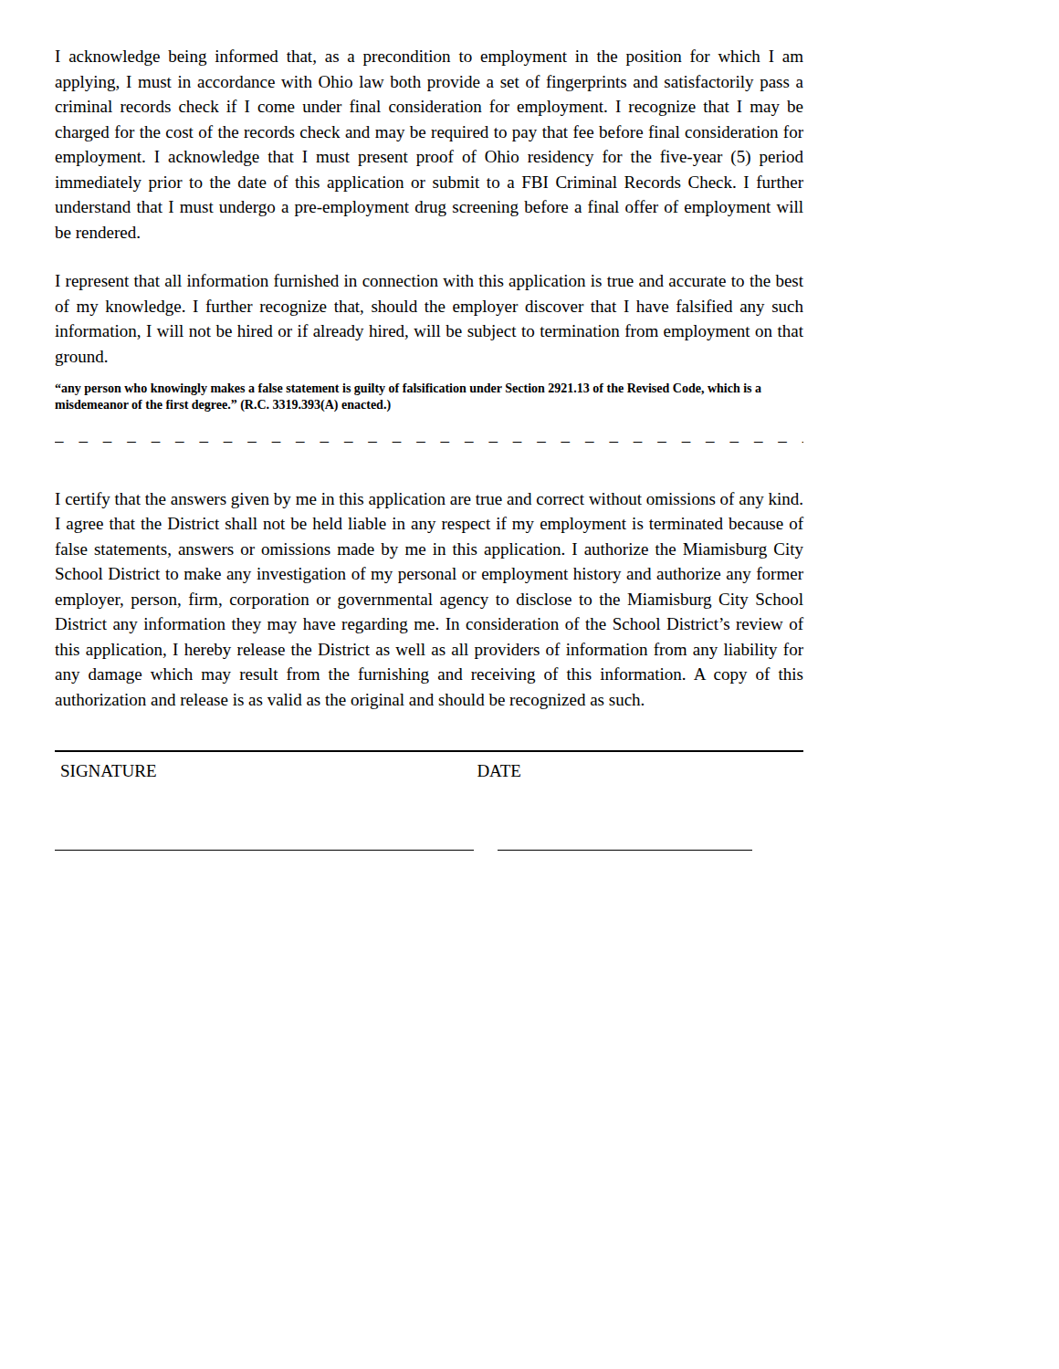I acknowledge being informed that, as a precondition to employment in the position for which I am applying, I must in accordance with Ohio law both provide a set of fingerprints and satisfactorily pass a criminal records check if I come under final consideration for employment. I recognize that I may be charged for the cost of the records check and may be required to pay that fee before final consideration for employment. I acknowledge that I must present proof of Ohio residency for the five-year (5) period immediately prior to the date of this application or submit to a FBI Criminal Records Check. I further understand that I must undergo a pre-employment drug screening before a final offer of employment will be rendered.
I represent that all information furnished in connection with this application is true and accurate to the best of my knowledge. I further recognize that, should the employer discover that I have falsified any such information, I will not be hired or if already hired, will be subject to termination from employment on that ground.
“any person who knowingly makes a false statement is guilty of falsification under Section 2921.13 of the Revised Code, which is a misdemeanor of the first degree.” (R.C. 3319.393(A) enacted.)
– – – – – – – – – – – – – – – – – – – – – – – – – – – – – – – – –
I certify that the answers given by me in this application are true and correct without omissions of any kind. I agree that the District shall not be held liable in any respect if my employment is terminated because of false statements, answers or omissions made by me in this application. I authorize the Miamisburg City School District to make any investigation of my personal or employment history and authorize any former employer, person, firm, corporation or governmental agency to disclose to the Miamisburg City School District any information they may have regarding me. In consideration of the School District’s review of this application, I hereby release the District as well as all providers of information from any liability for any damage which may result from the furnishing and receiving of this information. A copy of this authorization and release is as valid as the original and should be recognized as such.
SIGNATURE
DATE